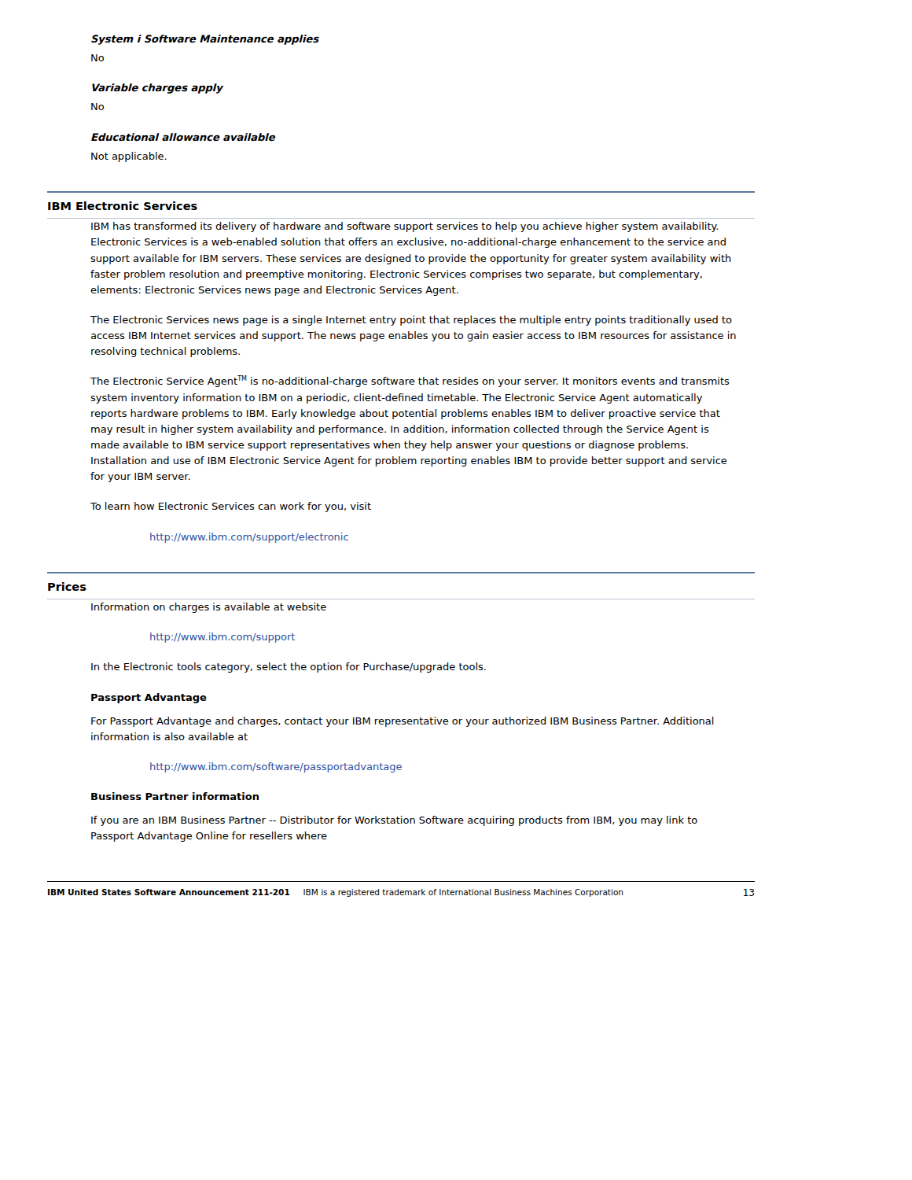System i Software Maintenance applies
No
Variable charges apply
No
Educational allowance available
Not applicable.
IBM Electronic Services
IBM has transformed its delivery of hardware and software support services to help you achieve higher system availability. Electronic Services is a web-enabled solution that offers an exclusive, no-additional-charge enhancement to the service and support available for IBM servers. These services are designed to provide the opportunity for greater system availability with faster problem resolution and preemptive monitoring. Electronic Services comprises two separate, but complementary, elements: Electronic Services news page and Electronic Services Agent.
The Electronic Services news page is a single Internet entry point that replaces the multiple entry points traditionally used to access IBM Internet services and support. The news page enables you to gain easier access to IBM resources for assistance in resolving technical problems.
The Electronic Service AgentTM is no-additional-charge software that resides on your server. It monitors events and transmits system inventory information to IBM on a periodic, client-defined timetable. The Electronic Service Agent automatically reports hardware problems to IBM. Early knowledge about potential problems enables IBM to deliver proactive service that may result in higher system availability and performance. In addition, information collected through the Service Agent is made available to IBM service support representatives when they help answer your questions or diagnose problems. Installation and use of IBM Electronic Service Agent for problem reporting enables IBM to provide better support and service for your IBM server.
To learn how Electronic Services can work for you, visit
http://www.ibm.com/support/electronic
Prices
Information on charges is available at website
http://www.ibm.com/support
In the Electronic tools category, select the option for Purchase/upgrade tools.
Passport Advantage
For Passport Advantage and charges, contact your IBM representative or your authorized IBM Business Partner. Additional information is also available at
http://www.ibm.com/software/passportadvantage
Business Partner information
If you are an IBM Business Partner -- Distributor for Workstation Software acquiring products from IBM, you may link to Passport Advantage Online for resellers where
13 IBM United States Software Announcement 211-201 IBM is a registered trademark of International Business Machines Corporation